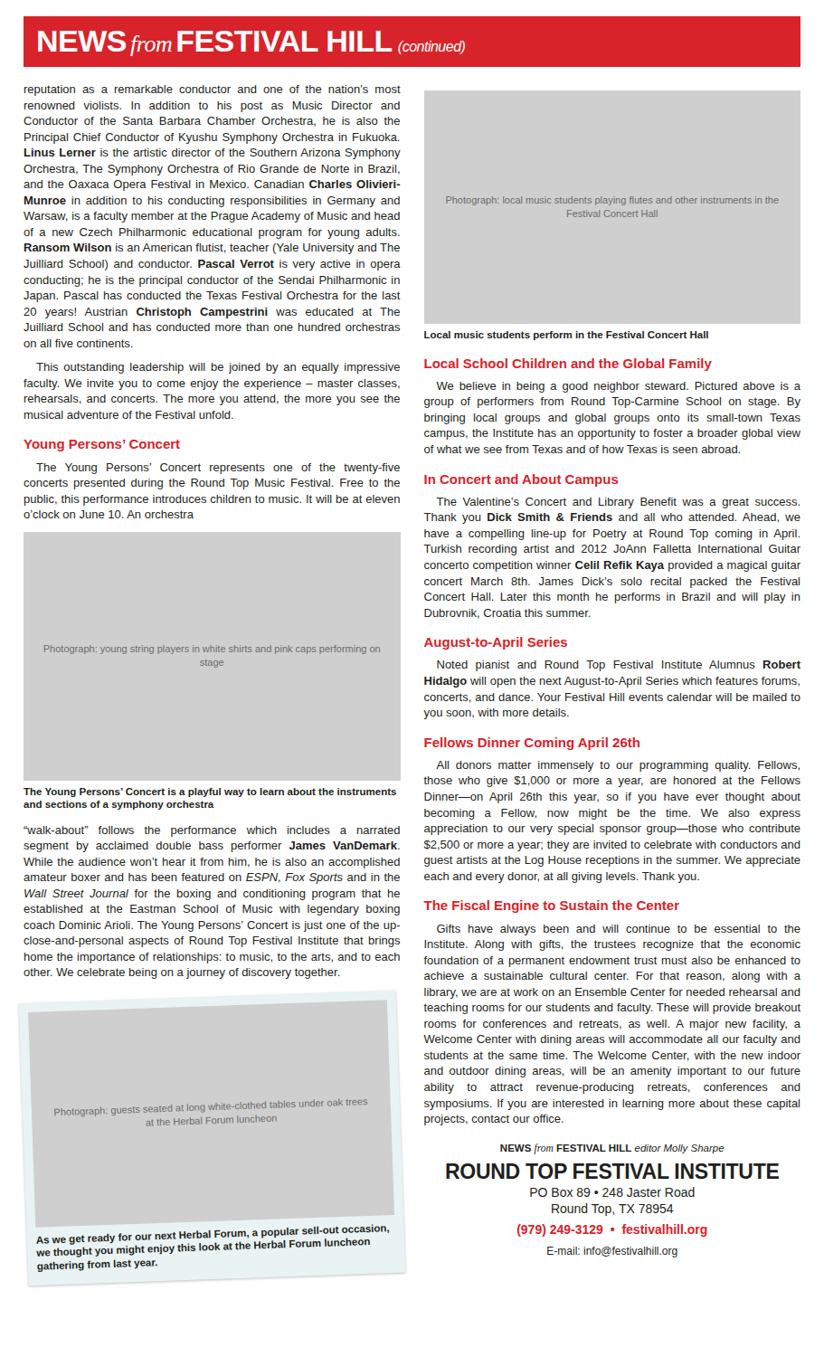NEWSfrom FESTIVAL HILL(continued)
reputation as a remarkable conductor and one of the nation’s most renowned violists. In addition to his post as Music Director and Conductor of the Santa Barbara Chamber Orchestra, he is also the Principal Chief Conductor of Kyushu Symphony Orchestra in Fukuoka. Linus Lerner is the artistic director of the Southern Arizona Symphony Orchestra, The Symphony Orchestra of Rio Grande de Norte in Brazil, and the Oaxaca Opera Festival in Mexico. Canadian Charles Olivieri-Munroe in addition to his conducting responsibilities in Germany and Warsaw, is a faculty member at the Prague Academy of Music and head of a new Czech Philharmonic educational program for young adults. Ransom Wilson is an American flutist, teacher (Yale University and The Juilliard School) and conductor. Pascal Verrot is very active in opera conducting; he is the principal conductor of the Sendai Philharmonic in Japan. Pascal has conducted the Texas Festival Orchestra for the last 20 years! Austrian Christoph Campestrini was educated at The Juilliard School and has conducted more than one hundred orchestras on all five continents.
This outstanding leadership will be joined by an equally impressive faculty. We invite you to come enjoy the experience – master classes, rehearsals, and concerts. The more you attend, the more you see the musical adventure of the Festival unfold.
Young Persons’ Concert
The Young Persons’ Concert represents one of the twenty-five concerts presented during the Round Top Music Festival. Free to the public, this performance introduces children to music. It will be at eleven o’clock on June 10. An orchestra
Photograph: young string players in white shirts and pink caps performing on stage
The Young Persons’ Concert is a playful way to learn about the instruments and sections of a symphony orchestra
“walk-about” follows the performance which includes a narrated segment by acclaimed double bass performer James VanDemark. While the audience won’t hear it from him, he is also an accomplished amateur boxer and has been featured on ESPN, Fox Sports and in the Wall Street Journal for the boxing and conditioning program that he established at the Eastman School of Music with legendary boxing coach Dominic Arioli. The Young Persons’ Concert is just one of the up-close-and-personal aspects of Round Top Festival Institute that brings home the importance of relationships: to music, to the arts, and to each other. We celebrate being on a journey of discovery together.
Photograph: guests seated at long white-clothed tables under oak trees at the Herbal Forum luncheon
As we get ready for our next Herbal Forum, a popular sell-out occasion, we thought you might enjoy this look at the Herbal Forum luncheon gathering from last year.
Photograph: local music students playing flutes and other instruments in the Festival Concert Hall
Local music students perform in the Festival Concert Hall
Local School Children and the Global Family
We believe in being a good neighbor steward. Pictured above is a group of performers from Round Top-Carmine School on stage. By bringing local groups and global groups onto its small-town Texas campus, the Institute has an opportunity to foster a broader global view of what we see from Texas and of how Texas is seen abroad.
In Concert and About Campus
The Valentine’s Concert and Library Benefit was a great success. Thank you Dick Smith & Friends and all who attended. Ahead, we have a compelling line-up for Poetry at Round Top coming in April. Turkish recording artist and 2012 JoAnn Falletta International Guitar concerto competition winner Celil Refik Kaya provided a magical guitar concert March 8th. James Dick’s solo recital packed the Festival Concert Hall. Later this month he performs in Brazil and will play in Dubrovnik, Croatia this summer.
August-to-April Series
Noted pianist and Round Top Festival Institute Alumnus Robert Hidalgo will open the next August-to-April Series which features forums, concerts, and dance. Your Festival Hill events calendar will be mailed to you soon, with more details.
Fellows Dinner Coming April 26th
All donors matter immensely to our programming quality. Fellows, those who give $1,000 or more a year, are honored at the Fellows Dinner—on April 26th this year, so if you have ever thought about becoming a Fellow, now might be the time. We also express appreciation to our very special sponsor group—those who contribute $2,500 or more a year; they are invited to celebrate with conductors and guest artists at the Log House receptions in the summer. We appreciate each and every donor, at all giving levels. Thank you.
The Fiscal Engine to Sustain the Center
Gifts have always been and will continue to be essential to the Institute. Along with gifts, the trustees recognize that the economic foundation of a permanent endowment trust must also be enhanced to achieve a sustainable cultural center. For that reason, along with a library, we are at work on an Ensemble Center for needed rehearsal and teaching rooms for our students and faculty. These will provide breakout rooms for conferences and retreats, as well. A major new facility, a Welcome Center with dining areas will accommodate all our faculty and students at the same time. The Welcome Center, with the new indoor and outdoor dining areas, will be an amenity important to our future ability to attract revenue-producing retreats, conferences and symposiums. If you are interested in learning more about these capital projects, contact our office.
NEWS from FESTIVAL HILL editor Molly Sharpe
ROUND TOP FESTIVAL INSTITUTE
PO Box 89 • 248 Jaster Road
Round Top, TX 78954
(979) 249-3129 • festivalhill.org
E-mail: info@festivalhill.org